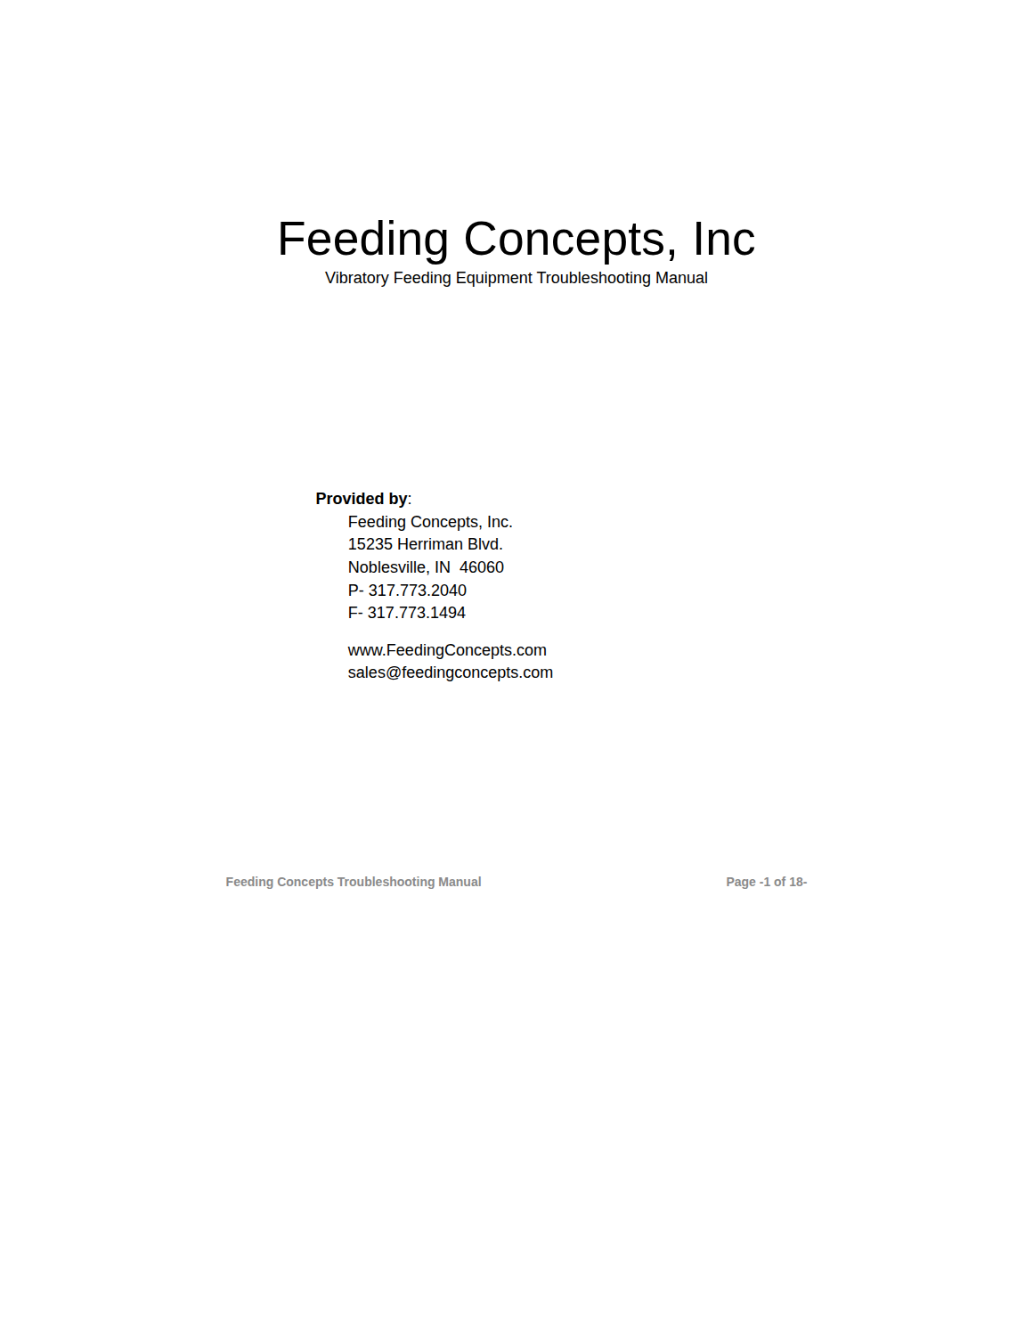Feeding Concepts, Inc
Vibratory Feeding Equipment Troubleshooting Manual
Provided by:
Feeding Concepts, Inc.
15235 Herriman Blvd.
Noblesville, IN 46060
P- 317.773.2040
F- 317.773.1494
www.FeedingConcepts.com
sales@feedingconcepts.com
Feeding Concepts Troubleshooting Manual Page -1 of 18-